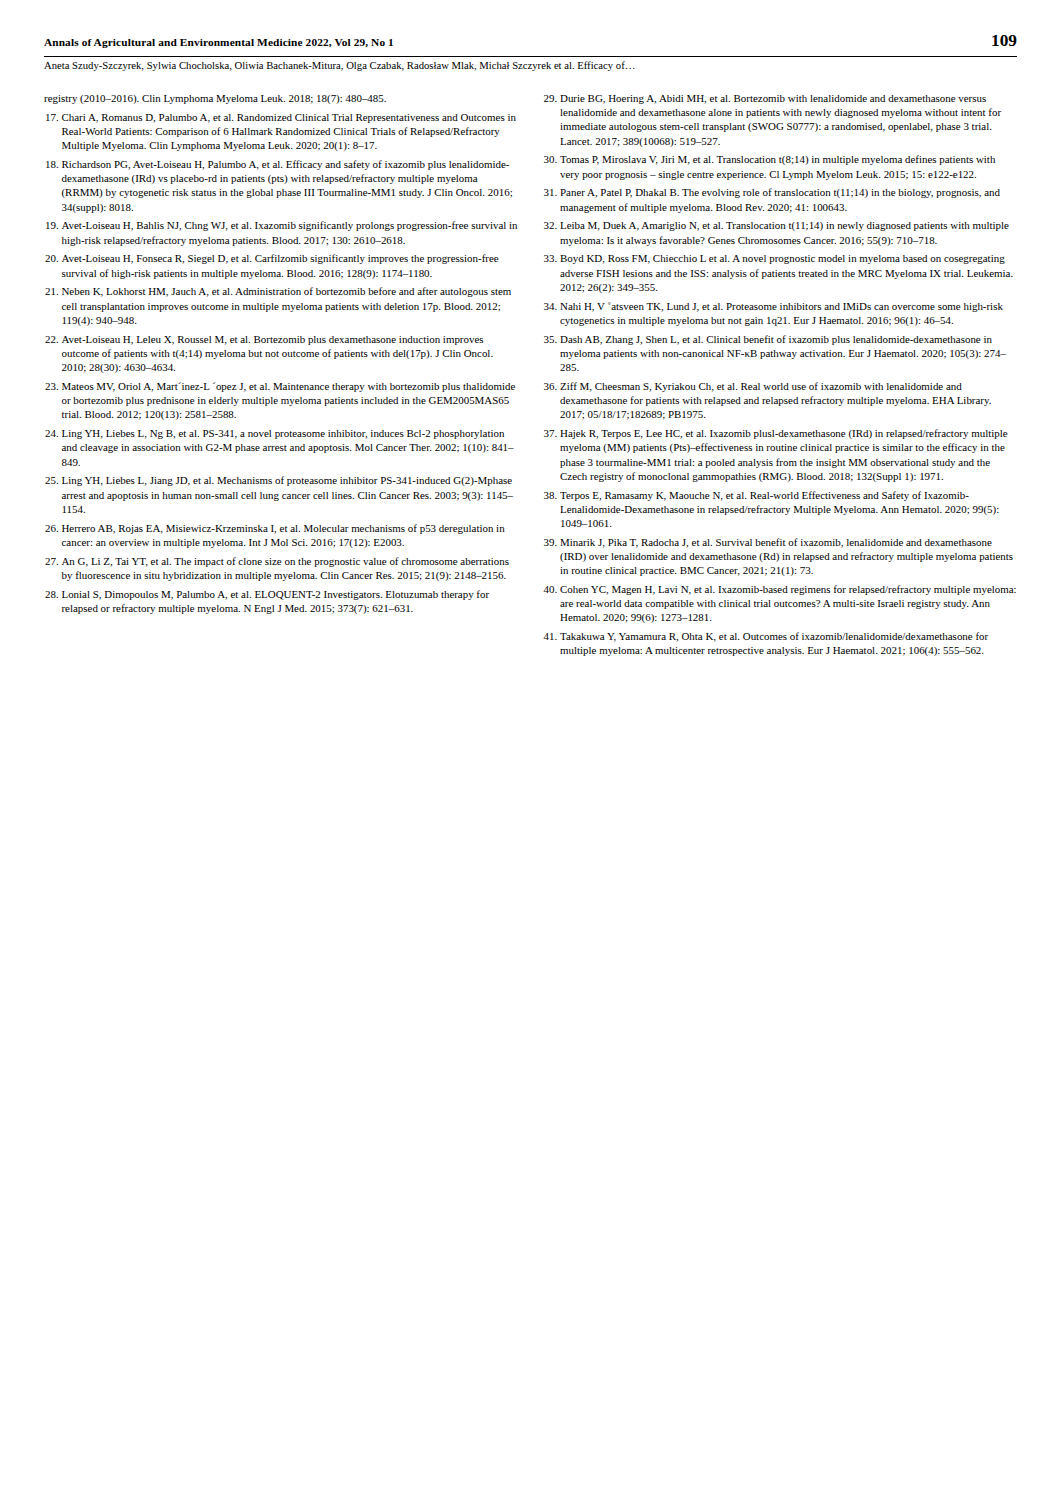Annals of Agricultural and Environmental Medicine 2022, Vol 29, No 1 109
Aneta Szudy-Szczyrek, Sylwia Chocholska, Oliwia Bachanek-Mitura, Olga Czabak, Radosław Mlak, Michał Szczyrek et al. Efficacy of…
registry (2010–2016). Clin Lymphoma Myeloma Leuk. 2018; 18(7): 480–485.
Chari A, Romanus D, Palumbo A, et al. Randomized Clinical Trial Representativeness and Outcomes in Real-World Patients: Comparison of 6 Hallmark Randomized Clinical Trials of Relapsed/Refractory Multiple Myeloma. Clin Lymphoma Myeloma Leuk. 2020; 20(1): 8–17.
Richardson PG, Avet-Loiseau H, Palumbo A, et al. Efficacy and safety of ixazomib plus lenalidomide-dexamethasone (IRd) vs placebo-rd in patients (pts) with relapsed/refractory multiple myeloma (RRMM) by cytogenetic risk status in the global phase III Tourmaline-MM1 study. J Clin Oncol. 2016; 34(suppl): 8018.
Avet-Loiseau H, Bahlis NJ, Chng WJ, et al. Ixazomib significantly prolongs progression-free survival in high-risk relapsed/refractory myeloma patients. Blood. 2017; 130: 2610–2618.
Avet-Loiseau H, Fonseca R, Siegel D, et al. Carfilzomib significantly improves the progression-free survival of high-risk patients in multiple myeloma. Blood. 2016; 128(9): 1174–1180.
Neben K, Lokhorst HM, Jauch A, et al. Administration of bortezomib before and after autologous stem cell transplantation improves outcome in multiple myeloma patients with deletion 17p. Blood. 2012; 119(4): 940–948.
Avet-Loiseau H, Leleu X, Roussel M, et al. Bortezomib plus dexamethasone induction improves outcome of patients with t(4;14) myeloma but not outcome of patients with del(17p). J Clin Oncol. 2010; 28(30): 4630–4634.
Mateos MV, Oriol A, Mart´inez-L ´opez J, et al. Maintenance therapy with bortezomib plus thalidomide or bortezomib plus prednisone in elderly multiple myeloma patients included in the GEM2005MAS65 trial. Blood. 2012; 120(13): 2581–2588.
Ling YH, Liebes L, Ng B, et al. PS-341, a novel proteasome inhibitor, induces Bcl-2 phosphorylation and cleavage in association with G2-M phase arrest and apoptosis. Mol Cancer Ther. 2002; 1(10): 841–849.
Ling YH, Liebes L, Jiang JD, et al. Mechanisms of proteasome inhibitor PS-341-induced G(2)-Mphase arrest and apoptosis in human non-small cell lung cancer cell lines. Clin Cancer Res. 2003; 9(3): 1145–1154.
Herrero AB, Rojas EA, Misiewicz-Krzeminska I, et al. Molecular mechanisms of p53 deregulation in cancer: an overview in multiple myeloma. Int J Mol Sci. 2016; 17(12): E2003.
An G, Li Z, Tai YT, et al. The impact of clone size on the prognostic value of chromosome aberrations by fluorescence in situ hybridization in multiple myeloma. Clin Cancer Res. 2015; 21(9): 2148–2156.
Lonial S, Dimopoulos M, Palumbo A, et al. ELOQUENT-2 Investigators. Elotuzumab therapy for relapsed or refractory multiple myeloma. N Engl J Med. 2015; 373(7): 621–631.
Durie BG, Hoering A, Abidi MH, et al. Bortezomib with lenalidomide and dexamethasone versus lenalidomide and dexamethasone alone in patients with newly diagnosed myeloma without intent for immediate autologous stem-cell transplant (SWOG S0777): a randomised, openlabel, phase 3 trial. Lancet. 2017; 389(10068): 519–527.
Tomas P, Miroslava V, Jiri M, et al. Translocation t(8;14) in multiple myeloma defines patients with very poor prognosis – single centre experience. Cl Lymph Myelom Leuk. 2015; 15: e122-e122.
Paner A, Patel P, Dhakal B. The evolving role of translocation t(11;14) in the biology, prognosis, and management of multiple myeloma. Blood Rev. 2020; 41: 100643.
Leiba M, Duek A, Amariglio N, et al. Translocation t(11;14) in newly diagnosed patients with multiple myeloma: Is it always favorable? Genes Chromosomes Cancer. 2016; 55(9): 710–718.
Boyd KD, Ross FM, Chiecchio L et al. A novel prognostic model in myeloma based on cosegregating adverse FISH lesions and the ISS: analysis of patients treated in the MRC Myeloma IX trial. Leukemia. 2012; 26(2): 349–355.
Nahi H, V ˚atsveen TK, Lund J, et al. Proteasome inhibitors and IMiDs can overcome some high-risk cytogenetics in multiple myeloma but not gain 1q21. Eur J Haematol. 2016; 96(1): 46–54.
Dash AB, Zhang J, Shen L, et al. Clinical benefit of ixazomib plus lenalidomide-dexamethasone in myeloma patients with non-canonical NF-κB pathway activation. Eur J Haematol. 2020; 105(3): 274–285.
Ziff M, Cheesman S, Kyriakou Ch, et al. Real world use of ixazomib with lenalidomide and dexamethasone for patients with relapsed and relapsed refractory multiple myeloma. EHA Library. 2017; 05/18/17;182689; PB1975.
Hajek R, Terpos E, Lee HC, et al. Ixazomib plusl-dexamethasone (IRd) in relapsed/refractory multiple myeloma (MM) patients (Pts)–effectiveness in routine clinical practice is similar to the efficacy in the phase 3 tourmaline-MM1 trial: a pooled analysis from the insight MM observational study and the Czech registry of monoclonal gammopathies (RMG). Blood. 2018; 132(Suppl 1): 1971.
Terpos E, Ramasamy K, Maouche N, et al. Real-world Effectiveness and Safety of Ixazomib-Lenalidomide-Dexamethasone in relapsed/refractory Multiple Myeloma. Ann Hematol. 2020; 99(5): 1049–1061.
Minarik J, Pika T, Radocha J, et al. Survival benefit of ixazomib, lenalidomide and dexamethasone (IRD) over lenalidomide and dexamethasone (Rd) in relapsed and refractory multiple myeloma patients in routine clinical practice. BMC Cancer, 2021; 21(1): 73.
Cohen YC, Magen H, Lavi N, et al. Ixazomib-based regimens for relapsed/refractory multiple myeloma: are real-world data compatible with clinical trial outcomes? A multi-site Israeli registry study. Ann Hematol. 2020; 99(6): 1273–1281.
Takakuwa Y, Yamamura R, Ohta K, et al. Outcomes of ixazomib/lenalidomide/dexamethasone for multiple myeloma: A multicenter retrospective analysis. Eur J Haematol. 2021; 106(4): 555–562.